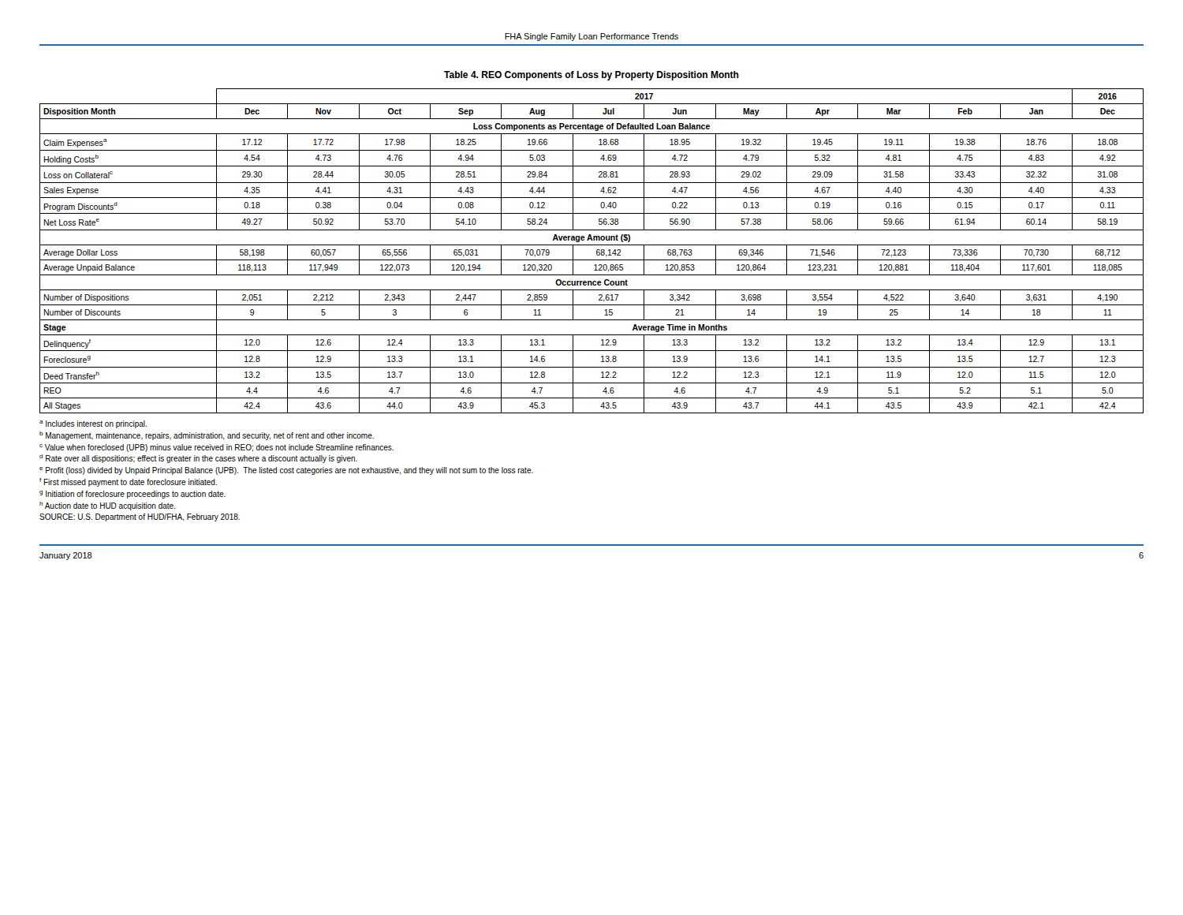FHA Single Family Loan Performance Trends
Table 4. REO Components of Loss by Property Disposition Month
| | 2017 | 2016 |
| --- | --- | --- |
| Disposition Month | Dec | Nov | Oct | Sep | Aug | Jul | Jun | May | Apr | Mar | Feb | Jan | Dec |
| Loss Components as Percentage of Defaulted Loan Balance |
| Claim Expenses a | 17.12 | 17.72 | 17.98 | 18.25 | 19.66 | 18.68 | 18.95 | 19.32 | 19.45 | 19.11 | 19.38 | 18.76 | 18.08 |
| Holding Costs b | 4.54 | 4.73 | 4.76 | 4.94 | 5.03 | 4.69 | 4.72 | 4.79 | 5.32 | 4.81 | 4.75 | 4.83 | 4.92 |
| Loss on Collateral c | 29.30 | 28.44 | 30.05 | 28.51 | 29.84 | 28.81 | 28.93 | 29.02 | 29.09 | 31.58 | 33.43 | 32.32 | 31.08 |
| Sales Expense | 4.35 | 4.41 | 4.31 | 4.43 | 4.44 | 4.62 | 4.47 | 4.56 | 4.67 | 4.40 | 4.30 | 4.40 | 4.33 |
| Program Discounts d | 0.18 | 0.38 | 0.04 | 0.08 | 0.12 | 0.40 | 0.22 | 0.13 | 0.19 | 0.16 | 0.15 | 0.17 | 0.11 |
| Net Loss Rate e | 49.27 | 50.92 | 53.70 | 54.10 | 58.24 | 56.38 | 56.90 | 57.38 | 58.06 | 59.66 | 61.94 | 60.14 | 58.19 |
| Average Amount ($) |
| Average Dollar Loss | 58,198 | 60,057 | 65,556 | 65,031 | 70,079 | 68,142 | 68,763 | 69,346 | 71,546 | 72,123 | 73,336 | 70,730 | 68,712 |
| Average Unpaid Balance | 118,113 | 117,949 | 122,073 | 120,194 | 120,320 | 120,865 | 120,853 | 120,864 | 123,231 | 120,881 | 118,404 | 117,601 | 118,085 |
| Occurrence Count |
| Number of Dispositions | 2,051 | 2,212 | 2,343 | 2,447 | 2,859 | 2,617 | 3,342 | 3,698 | 3,554 | 4,522 | 3,640 | 3,631 | 4,190 |
| Number of Discounts | 9 | 5 | 3 | 6 | 11 | 15 | 21 | 14 | 19 | 25 | 14 | 18 | 11 |
| Stage | Average Time in Months |
| Delinquency f | 12.0 | 12.6 | 12.4 | 13.3 | 13.1 | 12.9 | 13.3 | 13.2 | 13.2 | 13.2 | 13.4 | 12.9 | 13.1 |
| Foreclosure g | 12.8 | 12.9 | 13.3 | 13.1 | 14.6 | 13.8 | 13.9 | 13.6 | 14.1 | 13.5 | 13.5 | 12.7 | 12.3 |
| Deed Transfer h | 13.2 | 13.5 | 13.7 | 13.0 | 12.8 | 12.2 | 12.2 | 12.3 | 12.1 | 11.9 | 12.0 | 11.5 | 12.0 |
| REO | 4.4 | 4.6 | 4.7 | 4.6 | 4.7 | 4.6 | 4.6 | 4.7 | 4.9 | 5.1 | 5.2 | 5.1 | 5.0 |
| All Stages | 42.4 | 43.6 | 44.0 | 43.9 | 45.3 | 43.5 | 43.9 | 43.7 | 44.1 | 43.5 | 43.9 | 42.1 | 42.4 |
a Includes interest on principal.
b Management, maintenance, repairs, administration, and security, net of rent and other income.
c Value when foreclosed (UPB) minus value received in REO; does not include Streamline refinances.
d Rate over all dispositions; effect is greater in the cases where a discount actually is given.
e Profit (loss) divided by Unpaid Principal Balance (UPB). The listed cost categories are not exhaustive, and they will not sum to the loss rate.
f First missed payment to date foreclosure initiated.
g Initiation of foreclosure proceedings to auction date.
h Auction date to HUD acquisition date.
SOURCE: U.S. Department of HUD/FHA, February 2018.
January 2018 6